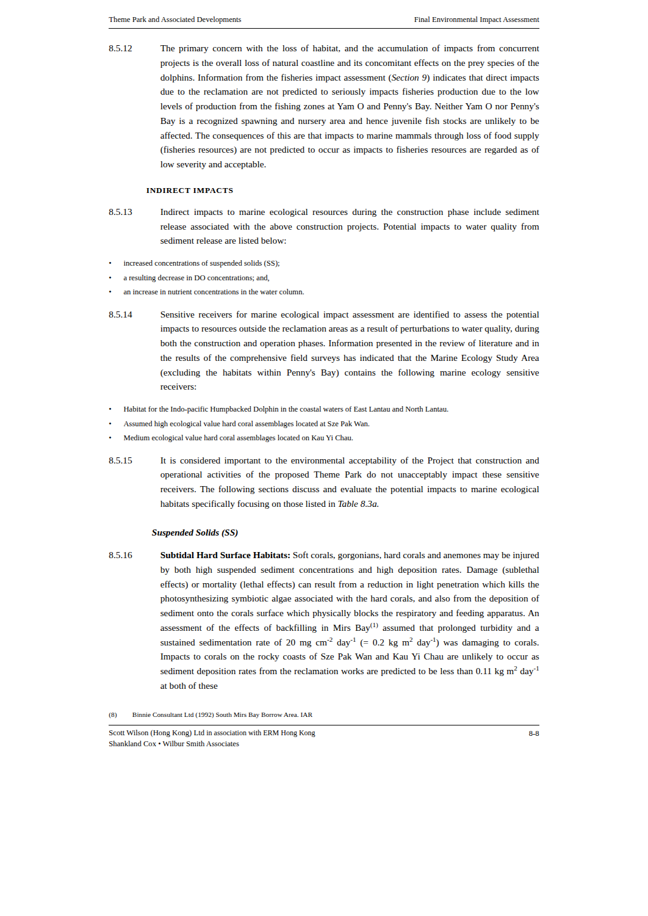Theme Park and Associated Developments
Final Environmental Impact Assessment
8.5.12 The primary concern with the loss of habitat, and the accumulation of impacts from concurrent projects is the overall loss of natural coastline and its concomitant effects on the prey species of the dolphins. Information from the fisheries impact assessment (Section 9) indicates that direct impacts due to the reclamation are not predicted to seriously impacts fisheries production due to the low levels of production from the fishing zones at Yam O and Penny's Bay. Neither Yam O nor Penny's Bay is a recognized spawning and nursery area and hence juvenile fish stocks are unlikely to be affected. The consequences of this are that impacts to marine mammals through loss of food supply (fisheries resources) are not predicted to occur as impacts to fisheries resources are regarded as of low severity and acceptable.
Indirect Impacts
8.5.13 Indirect impacts to marine ecological resources during the construction phase include sediment release associated with the above construction projects. Potential impacts to water quality from sediment release are listed below:
increased concentrations of suspended solids (SS);
a resulting decrease in DO concentrations; and,
an increase in nutrient concentrations in the water column.
8.5.14 Sensitive receivers for marine ecological impact assessment are identified to assess the potential impacts to resources outside the reclamation areas as a result of perturbations to water quality, during both the construction and operation phases. Information presented in the review of literature and in the results of the comprehensive field surveys has indicated that the Marine Ecology Study Area (excluding the habitats within Penny's Bay) contains the following marine ecology sensitive receivers:
Habitat for the Indo-pacific Humpbacked Dolphin in the coastal waters of East Lantau and North Lantau.
Assumed high ecological value hard coral assemblages located at Sze Pak Wan.
Medium ecological value hard coral assemblages located on Kau Yi Chau.
8.5.15 It is considered important to the environmental acceptability of the Project that construction and operational activities of the proposed Theme Park do not unacceptably impact these sensitive receivers. The following sections discuss and evaluate the potential impacts to marine ecological habitats specifically focusing on those listed in Table 8.3a.
Suspended Solids (SS)
8.5.16 Subtidal Hard Surface Habitats: Soft corals, gorgonians, hard corals and anemones may be injured by both high suspended sediment concentrations and high deposition rates. Damage (sublethal effects) or mortality (lethal effects) can result from a reduction in light penetration which kills the photosynthesizing symbiotic algae associated with the hard corals, and also from the deposition of sediment onto the corals surface which physically blocks the respiratory and feeding apparatus. An assessment of the effects of backfilling in Mirs Bay(1) assumed that prolonged turbidity and a sustained sedimentation rate of 20 mg cm-2 day-1 (= 0.2 kg m2 day-1) was damaging to corals. Impacts to corals on the rocky coasts of Sze Pak Wan and Kau Yi Chau are unlikely to occur as sediment deposition rates from the reclamation works are predicted to be less than 0.11 kg m2 day-1 at both of these
(8) Binnie Consultant Ltd (1992) South Mirs Bay Borrow Area. IAR
Scott Wilson (Hong Kong) Ltd in association with ERM Hong Kong
Shankland Cox • Wilbur Smith Associates
8-8